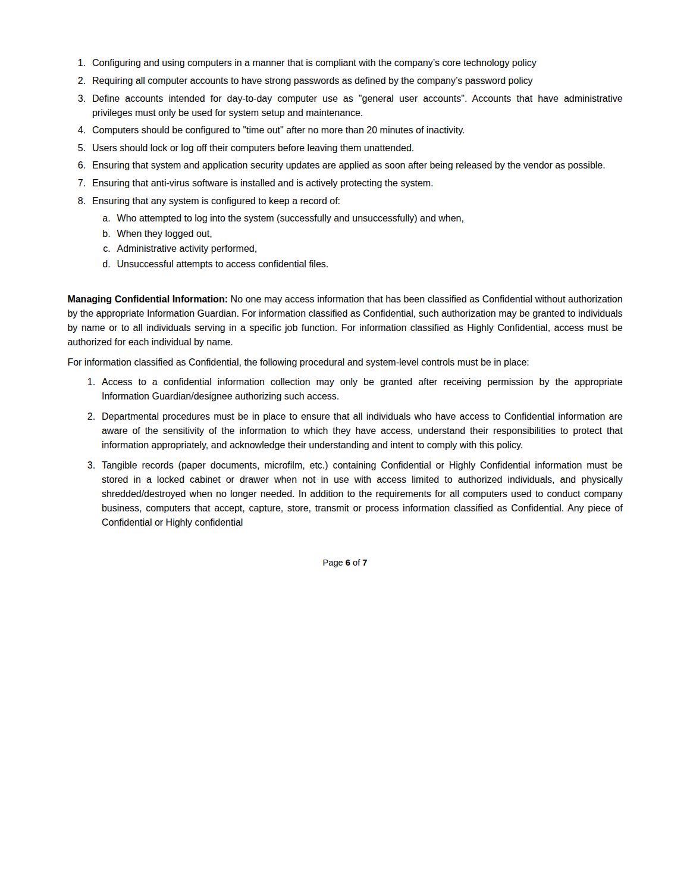Configuring and using computers in a manner that is compliant with the company’s core technology policy
Requiring all computer accounts to have strong passwords as defined by the company’s password policy
Define accounts intended for day-to-day computer use as "general user accounts". Accounts that have administrative privileges must only be used for system setup and maintenance.
Computers should be configured to "time out" after no more than 20 minutes of inactivity.
Users should lock or log off their computers before leaving them unattended.
Ensuring that system and application security updates are applied as soon after being released by the vendor as possible.
Ensuring that anti-virus software is installed and is actively protecting the system.
Ensuring that any system is configured to keep a record of:
Who attempted to log into the system (successfully and unsuccessfully) and when,
When they logged out,
Administrative activity performed,
Unsuccessful attempts to access confidential files.
Managing Confidential Information: No one may access information that has been classified as Confidential without authorization by the appropriate Information Guardian. For information classified as Confidential, such authorization may be granted to individuals by name or to all individuals serving in a specific job function. For information classified as Highly Confidential, access must be authorized for each individual by name.
For information classified as Confidential, the following procedural and system-level controls must be in place:
Access to a confidential information collection may only be granted after receiving permission by the appropriate Information Guardian/designee authorizing such access.
Departmental procedures must be in place to ensure that all individuals who have access to Confidential information are aware of the sensitivity of the information to which they have access, understand their responsibilities to protect that information appropriately, and acknowledge their understanding and intent to comply with this policy.
Tangible records (paper documents, microfilm, etc.) containing Confidential or Highly Confidential information must be stored in a locked cabinet or drawer when not in use with access limited to authorized individuals, and physically shredded/destroyed when no longer needed. In addition to the requirements for all computers used to conduct company business, computers that accept, capture, store, transmit or process information classified as Confidential. Any piece of Confidential or Highly confidential
Page 6 of 7